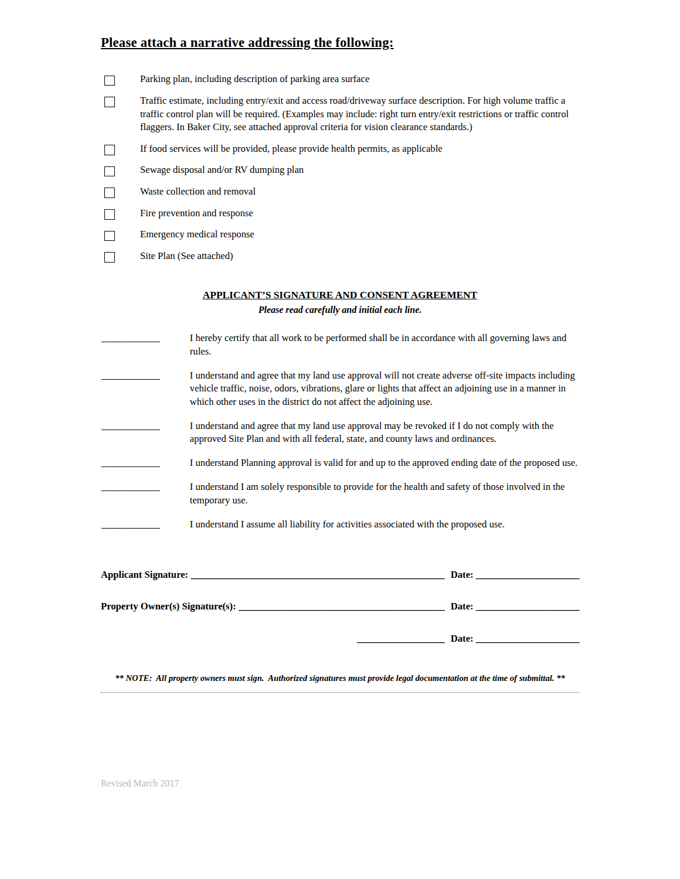Please attach a narrative addressing the following:
Parking plan, including description of parking area surface
Traffic estimate, including entry/exit and access road/driveway surface description. For high volume traffic a traffic control plan will be required. (Examples may include: right turn entry/exit restrictions or traffic control flaggers. In Baker City, see attached approval criteria for vision clearance standards.)
If food services will be provided, please provide health permits, as applicable
Sewage disposal and/or RV dumping plan
Waste collection and removal
Fire prevention and response
Emergency medical response
Site Plan (See attached)
APPLICANT’S SIGNATURE AND CONSENT AGREEMENT
Please read carefully and initial each line.
| ____________ | I hereby certify that all work to be performed shall be in accordance with all governing laws and rules. |
| ____________ | I understand and agree that my land use approval will not create adverse off-site impacts including vehicle traffic, noise, odors, vibrations, glare or lights that affect an adjoining use in a manner in which other uses in the district do not affect the adjoining use. |
| ____________ | I understand and agree that my land use approval may be revoked if I do not comply with the approved Site Plan and with all federal, state, and county laws and ordinances. |
| ____________ | I understand Planning approval is valid for and up to the approved ending date of the proposed use. |
| ____________ | I understand I am solely responsible to provide for the health and safety of those involved in the temporary use. |
| ____________ | I understand I assume all liability for activities associated with the proposed use. |
Applicant Signature: _______________________________________________________________ Date: _______________________
Property Owner(s) Signature(s): _______________________________________________ Date: _______________________
_______________________________________________ Date: _______________________
** NOTE: All property owners must sign. Authorized signatures must provide legal documentation at the time of submittal. **
Revised March 2017